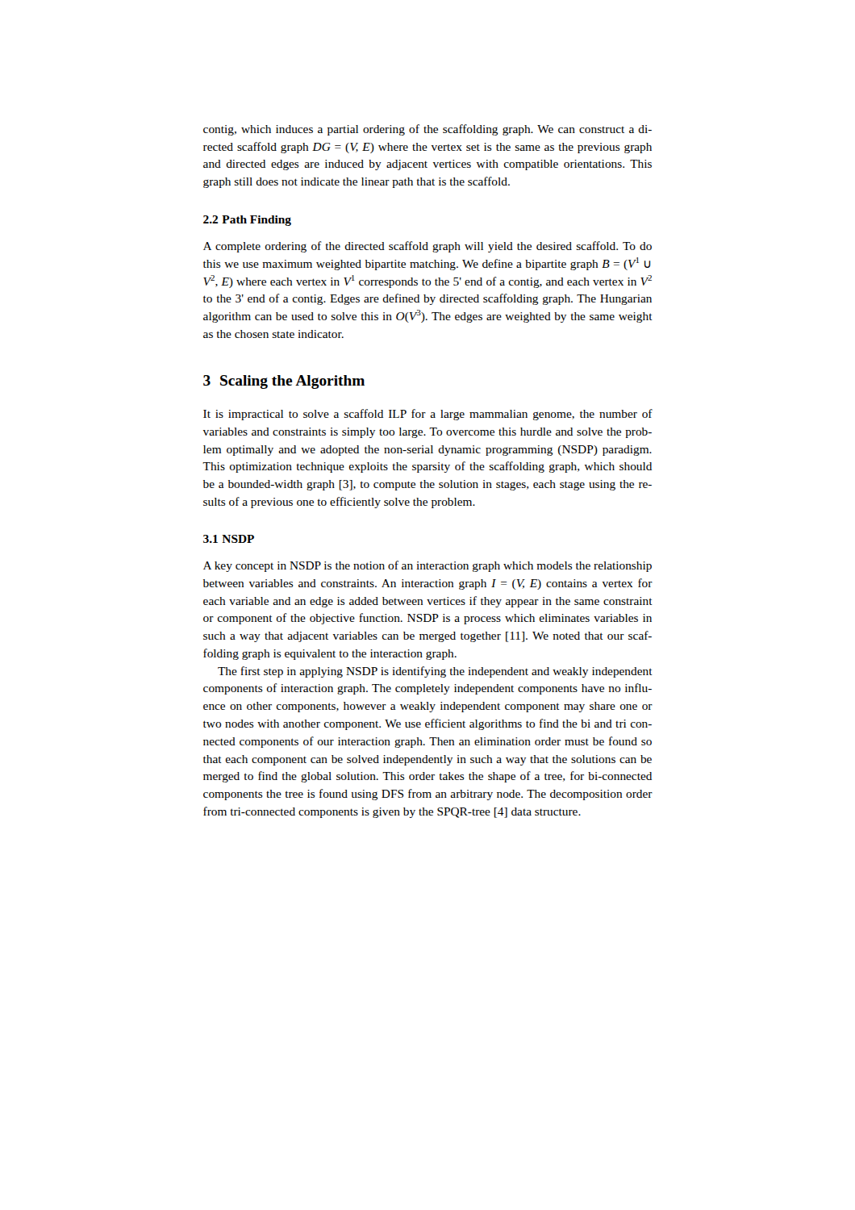contig, which induces a partial ordering of the scaffolding graph. We can construct a directed scaffold graph DG = (V, E) where the vertex set is the same as the previous graph and directed edges are induced by adjacent vertices with compatible orientations. This graph still does not indicate the linear path that is the scaffold.
2.2 Path Finding
A complete ordering of the directed scaffold graph will yield the desired scaffold. To do this we use maximum weighted bipartite matching. We define a bipartite graph B = (V1 ∪ V2, E) where each vertex in V1 corresponds to the 5' end of a contig, and each vertex in V2 to the 3' end of a contig. Edges are defined by directed scaffolding graph. The Hungarian algorithm can be used to solve this in O(V3). The edges are weighted by the same weight as the chosen state indicator.
3 Scaling the Algorithm
It is impractical to solve a scaffold ILP for a large mammalian genome, the number of variables and constraints is simply too large. To overcome this hurdle and solve the problem optimally and we adopted the non-serial dynamic programming (NSDP) paradigm. This optimization technique exploits the sparsity of the scaffolding graph, which should be a bounded-width graph [3], to compute the solution in stages, each stage using the results of a previous one to efficiently solve the problem.
3.1 NSDP
A key concept in NSDP is the notion of an interaction graph which models the relationship between variables and constraints. An interaction graph I = (V, E) contains a vertex for each variable and an edge is added between vertices if they appear in the same constraint or component of the objective function. NSDP is a process which eliminates variables in such a way that adjacent variables can be merged together [11]. We noted that our scaffolding graph is equivalent to the interaction graph.
The first step in applying NSDP is identifying the independent and weakly independent components of interaction graph. The completely independent components have no influence on other components, however a weakly independent component may share one or two nodes with another component. We use efficient algorithms to find the bi and tri connected components of our interaction graph. Then an elimination order must be found so that each component can be solved independently in such a way that the solutions can be merged to find the global solution. This order takes the shape of a tree, for bi-connected components the tree is found using DFS from an arbitrary node. The decomposition order from tri-connected components is given by the SPQR-tree [4] data structure.